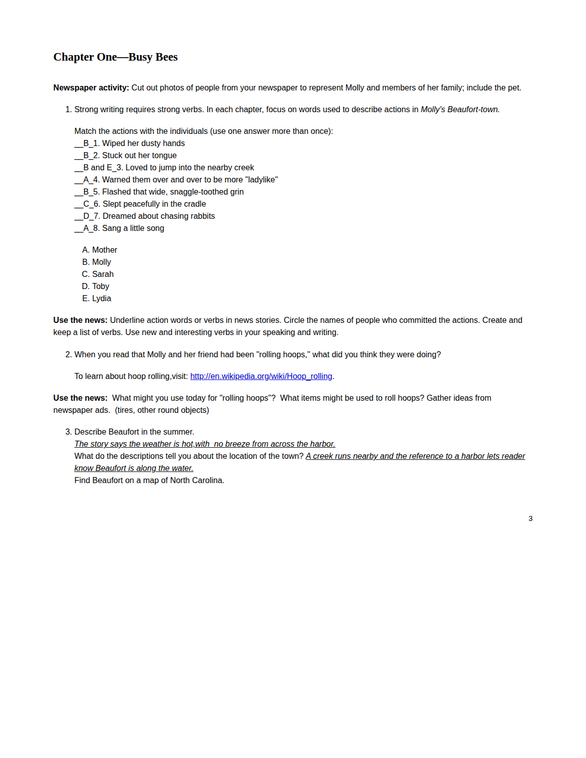Chapter One—Busy Bees
Newspaper activity: Cut out photos of people from your newspaper to represent Molly and members of her family; include the pet.
Strong writing requires strong verbs. In each chapter, focus on words used to describe actions in Molly's Beaufort-town.
Match the actions with the individuals (use one answer more than once):
__B_1. Wiped her dusty hands __B_2. Stuck out her tongue __B and E_3. Loved to jump into the nearby creek __A_4. Warned them over and over to be more "ladylike" __B_5. Flashed that wide, snaggle-toothed grin __C_6. Slept peacefully in the cradle __D_7. Dreamed about chasing rabbits __A_8. Sang a little song
Mother
Molly
Sarah
Toby
Lydia
Use the news: Underline action words or verbs in news stories. Circle the names of people who committed the actions. Create and keep a list of verbs. Use new and interesting verbs in your speaking and writing.
When you read that Molly and her friend had been "rolling hoops," what did you think they were doing?
To learn about hoop rolling,visit: http://en.wikipedia.org/wiki/Hoop_rolling.
Use the news: What might you use today for "rolling hoops"? What items might be used to roll hoops? Gather ideas from newspaper ads. (tires, other round objects)
Describe Beaufort in the summer.
The story says the weather is hot,with no breeze from across the harbor.
What do the descriptions tell you about the location of the town? A creek runs nearby and the reference to a harbor lets reader know Beaufort is along the water.
Find Beaufort on a map of North Carolina.
3